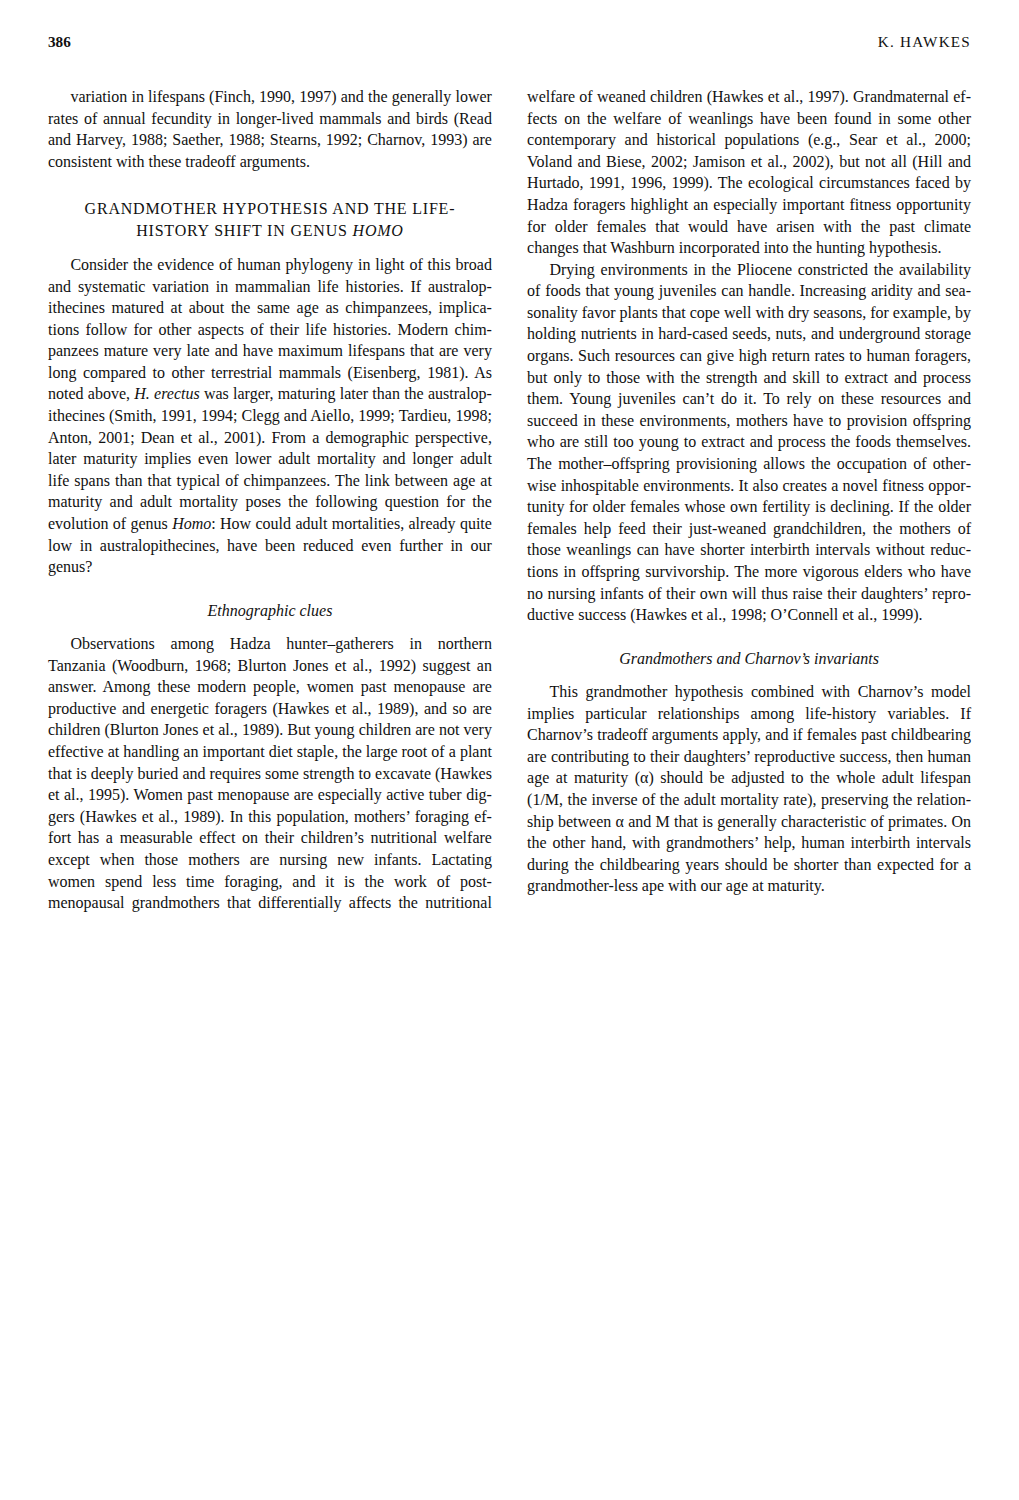386 K. HAWKES
variation in lifespans (Finch, 1990, 1997) and the generally lower rates of annual fecundity in longer-lived mammals and birds (Read and Harvey, 1988; Saether, 1988; Stearns, 1992; Charnov, 1993) are consistent with these tradeoff arguments.
Grandmother hypothesis and the life-history shift in genus Homo
Consider the evidence of human phylogeny in light of this broad and systematic variation in mammalian life histories. If australopithecines matured at about the same age as chimpanzees, implications follow for other aspects of their life histories. Modern chimpanzees mature very late and have maximum lifespans that are very long compared to other terrestrial mammals (Eisenberg, 1981). As noted above, H. erectus was larger, maturing later than the australopithecines (Smith, 1991, 1994; Clegg and Aiello, 1999; Tardieu, 1998; Anton, 2001; Dean et al., 2001). From a demographic perspective, later maturity implies even lower adult mortality and longer adult life spans than that typical of chimpanzees. The link between age at maturity and adult mortality poses the following question for the evolution of genus Homo: How could adult mortalities, already quite low in australopithecines, have been reduced even further in our genus?
Ethnographic clues
Observations among Hadza hunter–gatherers in northern Tanzania (Woodburn, 1968; Blurton Jones et al., 1992) suggest an answer. Among these modern people, women past menopause are productive and energetic foragers (Hawkes et al., 1989), and so are children (Blurton Jones et al., 1989). But young children are not very effective at handling an important diet staple, the large root of a plant that is deeply buried and requires some strength to excavate (Hawkes et al., 1995). Women past menopause are especially active tuber diggers (Hawkes et al., 1989). In this population, mothers’ foraging effort has a measurable effect on their children’s nutritional welfare except when those mothers are nursing new infants. Lactating women spend less time foraging, and it is the work of postmenopausal grandmothers that differentially affects the nutritional welfare of weaned children (Hawkes et al., 1997). Grandmaternal effects on the welfare of weanlings have been found in some other contemporary and historical populations (e.g., Sear et al., 2000; Voland and Biese, 2002; Jamison et al., 2002), but not all (Hill and Hurtado, 1991, 1996, 1999). The ecological circumstances faced by Hadza foragers highlight an especially important fitness opportunity for older females that would have arisen with the past climate changes that Washburn incorporated into the hunting hypothesis.
Drying environments in the Pliocene constricted the availability of foods that young juveniles can handle. Increasing aridity and seasonality favor plants that cope well with dry seasons, for example, by holding nutrients in hard-cased seeds, nuts, and underground storage organs. Such resources can give high return rates to human foragers, but only to those with the strength and skill to extract and process them. Young juveniles can’t do it. To rely on these resources and succeed in these environments, mothers have to provision offspring who are still too young to extract and process the foods themselves. The mother–offspring provisioning allows the occupation of otherwise inhospitable environments. It also creates a novel fitness opportunity for older females whose own fertility is declining. If the older females help feed their just-weaned grandchildren, the mothers of those weanlings can have shorter interbirth intervals without reductions in offspring survivorship. The more vigorous elders who have no nursing infants of their own will thus raise their daughters’ reproductive success (Hawkes et al., 1998; O’Connell et al., 1999).
Grandmothers and Charnov’s invariants
This grandmother hypothesis combined with Charnov’s model implies particular relationships among life-history variables. If Charnov’s tradeoff arguments apply, and if females past childbearing are contributing to their daughters’ reproductive success, then human age at maturity (α) should be adjusted to the whole adult lifespan (1/M, the inverse of the adult mortality rate), preserving the relationship between α and M that is generally characteristic of primates. On the other hand, with grandmothers’ help, human interbirth intervals during the childbearing years should be shorter than expected for a grandmother-less ape with our age at maturity.